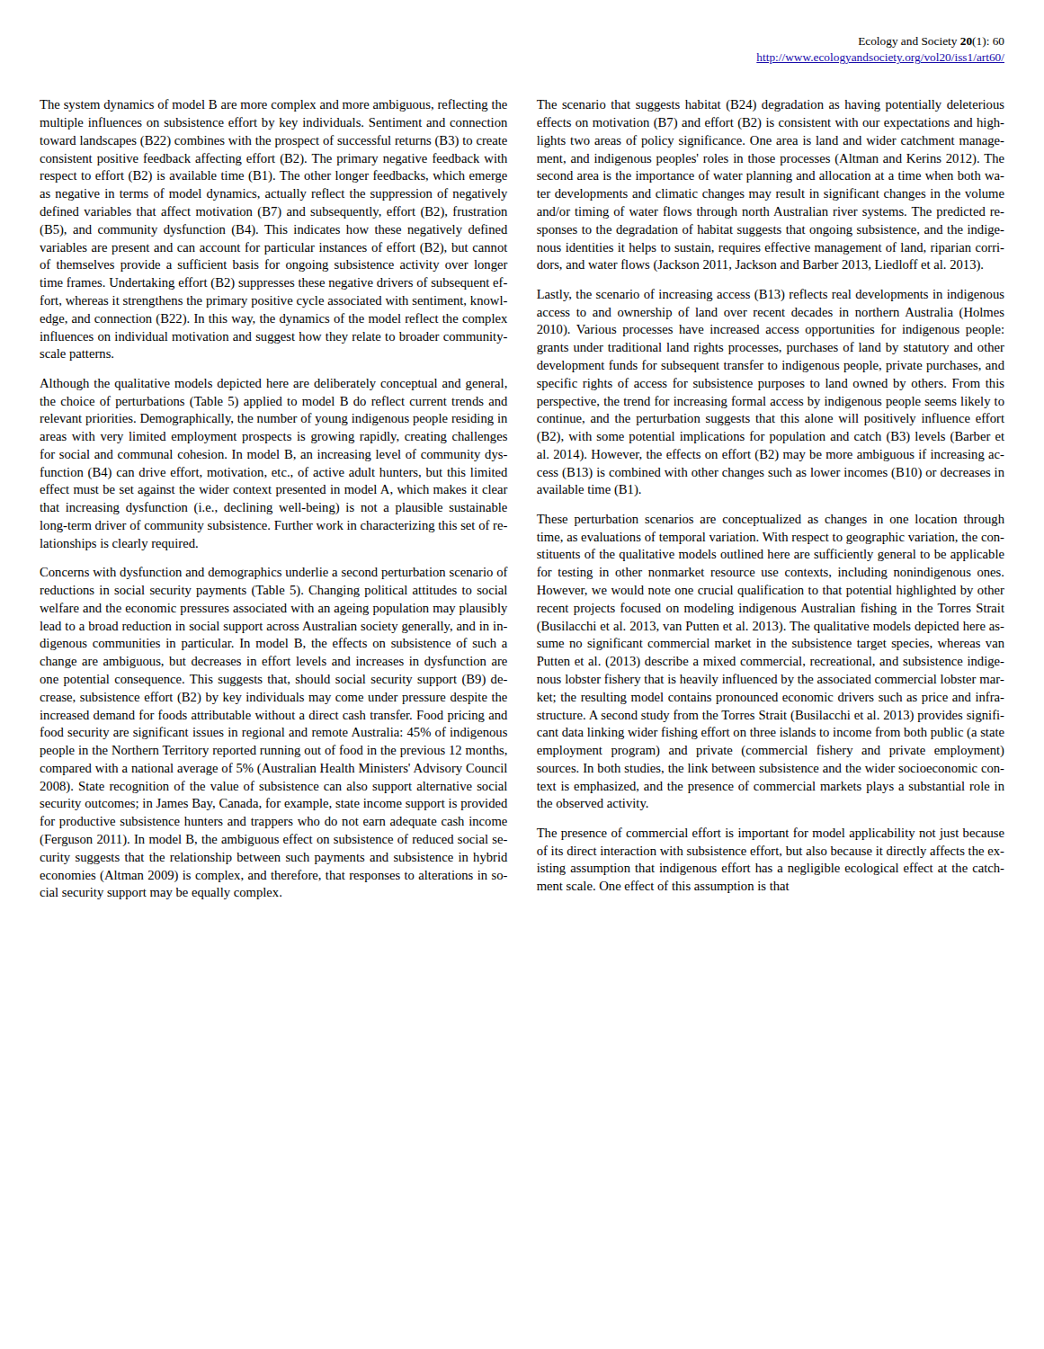Ecology and Society 20(1): 60
http://www.ecologyandsociety.org/vol20/iss1/art60/
The system dynamics of model B are more complex and more ambiguous, reflecting the multiple influences on subsistence effort by key individuals. Sentiment and connection toward landscapes (B22) combines with the prospect of successful returns (B3) to create consistent positive feedback affecting effort (B2). The primary negative feedback with respect to effort (B2) is available time (B1). The other longer feedbacks, which emerge as negative in terms of model dynamics, actually reflect the suppression of negatively defined variables that affect motivation (B7) and subsequently, effort (B2), frustration (B5), and community dysfunction (B4). This indicates how these negatively defined variables are present and can account for particular instances of effort (B2), but cannot of themselves provide a sufficient basis for ongoing subsistence activity over longer time frames. Undertaking effort (B2) suppresses these negative drivers of subsequent effort, whereas it strengthens the primary positive cycle associated with sentiment, knowledge, and connection (B22). In this way, the dynamics of the model reflect the complex influences on individual motivation and suggest how they relate to broader community-scale patterns.
Although the qualitative models depicted here are deliberately conceptual and general, the choice of perturbations (Table 5) applied to model B do reflect current trends and relevant priorities. Demographically, the number of young indigenous people residing in areas with very limited employment prospects is growing rapidly, creating challenges for social and communal cohesion. In model B, an increasing level of community dysfunction (B4) can drive effort, motivation, etc., of active adult hunters, but this limited effect must be set against the wider context presented in model A, which makes it clear that increasing dysfunction (i.e., declining well-being) is not a plausible sustainable long-term driver of community subsistence. Further work in characterizing this set of relationships is clearly required.
Concerns with dysfunction and demographics underlie a second perturbation scenario of reductions in social security payments (Table 5). Changing political attitudes to social welfare and the economic pressures associated with an ageing population may plausibly lead to a broad reduction in social support across Australian society generally, and in indigenous communities in particular. In model B, the effects on subsistence of such a change are ambiguous, but decreases in effort levels and increases in dysfunction are one potential consequence. This suggests that, should social security support (B9) decrease, subsistence effort (B2) by key individuals may come under pressure despite the increased demand for foods attributable without a direct cash transfer. Food pricing and food security are significant issues in regional and remote Australia: 45% of indigenous people in the Northern Territory reported running out of food in the previous 12 months, compared with a national average of 5% (Australian Health Ministers' Advisory Council 2008). State recognition of the value of subsistence can also support alternative social security outcomes; in James Bay, Canada, for example, state income support is provided for productive subsistence hunters and trappers who do not earn adequate cash income (Ferguson 2011). In model B, the ambiguous effect on subsistence of reduced social security suggests that the relationship between such payments and subsistence in hybrid economies (Altman 2009) is complex, and therefore, that responses to alterations in social security support may be equally complex.
The scenario that suggests habitat (B24) degradation as having potentially deleterious effects on motivation (B7) and effort (B2) is consistent with our expectations and highlights two areas of policy significance. One area is land and wider catchment management, and indigenous peoples' roles in those processes (Altman and Kerins 2012). The second area is the importance of water planning and allocation at a time when both water developments and climatic changes may result in significant changes in the volume and/or timing of water flows through north Australian river systems. The predicted responses to the degradation of habitat suggests that ongoing subsistence, and the indigenous identities it helps to sustain, requires effective management of land, riparian corridors, and water flows (Jackson 2011, Jackson and Barber 2013, Liedloff et al. 2013).
Lastly, the scenario of increasing access (B13) reflects real developments in indigenous access to and ownership of land over recent decades in northern Australia (Holmes 2010). Various processes have increased access opportunities for indigenous people: grants under traditional land rights processes, purchases of land by statutory and other development funds for subsequent transfer to indigenous people, private purchases, and specific rights of access for subsistence purposes to land owned by others. From this perspective, the trend for increasing formal access by indigenous people seems likely to continue, and the perturbation suggests that this alone will positively influence effort (B2), with some potential implications for population and catch (B3) levels (Barber et al. 2014). However, the effects on effort (B2) may be more ambiguous if increasing access (B13) is combined with other changes such as lower incomes (B10) or decreases in available time (B1).
These perturbation scenarios are conceptualized as changes in one location through time, as evaluations of temporal variation. With respect to geographic variation, the constituents of the qualitative models outlined here are sufficiently general to be applicable for testing in other nonmarket resource use contexts, including nonindigenous ones. However, we would note one crucial qualification to that potential highlighted by other recent projects focused on modeling indigenous Australian fishing in the Torres Strait (Busilacchi et al. 2013, van Putten et al. 2013). The qualitative models depicted here assume no significant commercial market in the subsistence target species, whereas van Putten et al. (2013) describe a mixed commercial, recreational, and subsistence indigenous lobster fishery that is heavily influenced by the associated commercial lobster market; the resulting model contains pronounced economic drivers such as price and infrastructure. A second study from the Torres Strait (Busilacchi et al. 2013) provides significant data linking wider fishing effort on three islands to income from both public (a state employment program) and private (commercial fishery and private employment) sources. In both studies, the link between subsistence and the wider socioeconomic context is emphasized, and the presence of commercial markets plays a substantial role in the observed activity.
The presence of commercial effort is important for model applicability not just because of its direct interaction with subsistence effort, but also because it directly affects the existing assumption that indigenous effort has a negligible ecological effect at the catchment scale. One effect of this assumption is that